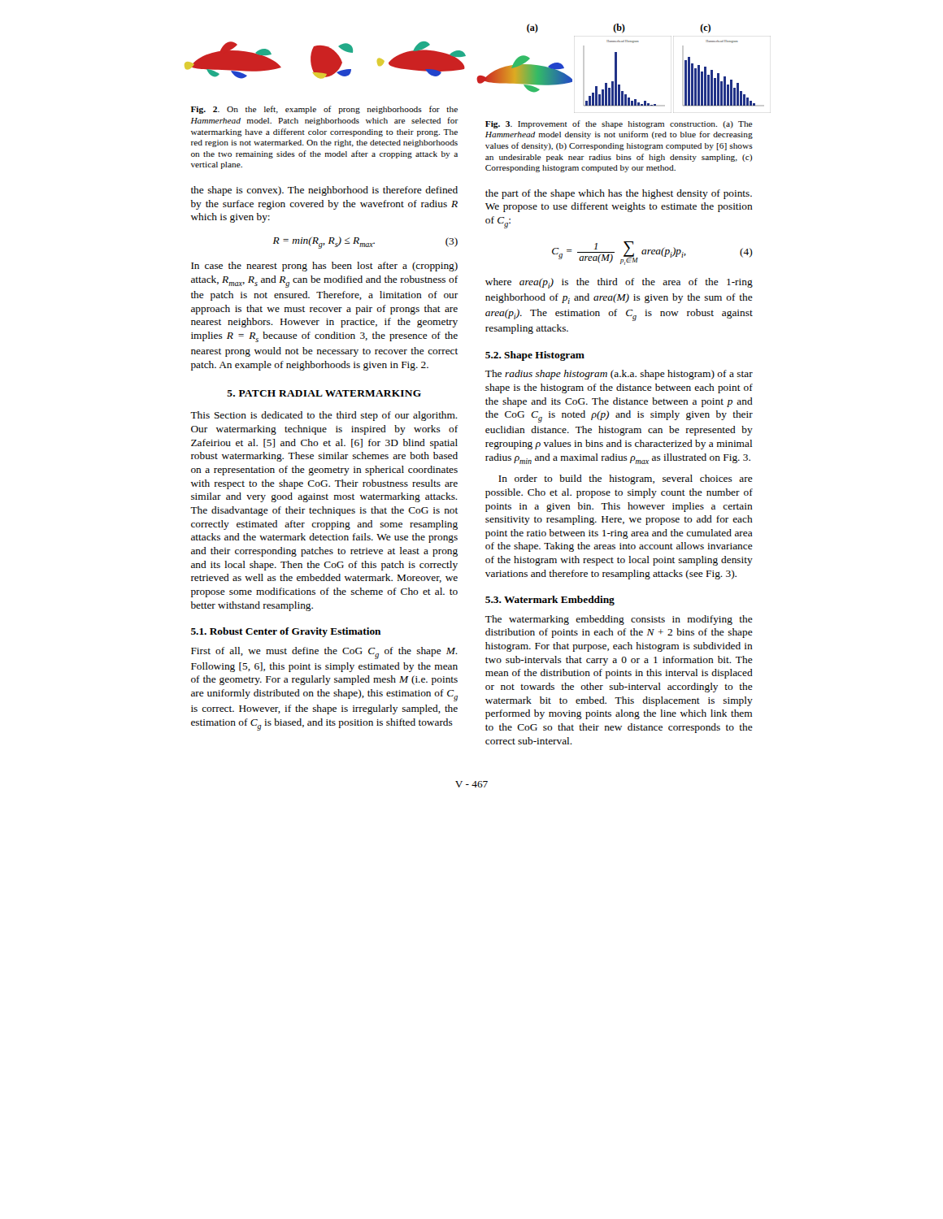Fig. 2. On the left, example of prong neighborhoods for the Hammerhead model. Patch neighborhoods which are selected for watermarking have a different color corresponding to their prong. The red region is not watermarked. On the right, the detected neighborhoods on the two remaining sides of the model after a cropping attack by a vertical plane.
the shape is convex). The neighborhood is therefore defined by the surface region covered by the wavefront of radius R which is given by:
R = min(Rg, Rs) ≤ Rmax. (3)
In case the nearest prong has been lost after a (cropping) attack, Rmax, Rs and Rg can be modified and the robustness of the patch is not ensured. Therefore, a limitation of our approach is that we must recover a pair of prongs that are nearest neighbors. However in practice, if the geometry implies R = Rs because of condition 3, the presence of the nearest prong would not be necessary to recover the correct patch. An example of neighborhoods is given in Fig. 2.
5. Patch Radial Watermarking
This Section is dedicated to the third step of our algorithm. Our watermarking technique is inspired by works of Zafeiriou et al. [5] and Cho et al. [6] for 3D blind spatial robust watermarking. These similar schemes are both based on a representation of the geometry in spherical coordinates with respect to the shape CoG. Their robustness results are similar and very good against most watermarking attacks. The disadvantage of their techniques is that the CoG is not correctly estimated after cropping and some resampling attacks and the watermark detection fails. We use the prongs and their corresponding patches to retrieve at least a prong and its local shape. Then the CoG of this patch is correctly retrieved as well as the embedded watermark. Moreover, we propose some modifications of the scheme of Cho et al. to better withstand resampling.
5.1. Robust Center of Gravity Estimation
First of all, we must define the CoG Cg of the shape M. Following [5, 6], this point is simply estimated by the mean of the geometry. For a regularly sampled mesh M (i.e. points are uniformly distributed on the shape), this estimation of Cg is correct. However, if the shape is irregularly sampled, the estimation of Cg is biased, and its position is shifted towards
(a)(b)(c)
Fig. 3. Improvement of the shape histogram construction. (a) The Hammerhead model density is not uniform (red to blue for decreasing values of density), (b) Corresponding histogram computed by [6] shows an undesirable peak near radius bins of high density sampling, (c) Corresponding histogram computed by our method.
the part of the shape which has the highest density of points. We propose to use different weights to estimate the position of Cg:
Cg = 1 area(M) ∑pi∈M area(pi)pi, (4)
where area(pi) is the third of the area of the 1-ring neighborhood of pi and area(M) is given by the sum of the area(pi). The estimation of Cg is now robust against resampling attacks.
5.2. Shape Histogram
The radius shape histogram (a.k.a. shape histogram) of a star shape is the histogram of the distance between each point of the shape and its CoG. The distance between a point p and the CoG Cg is noted ρ(p) and is simply given by their euclidian distance. The histogram can be represented by regrouping ρ values in bins and is characterized by a minimal radius ρmin and a maximal radius ρmax as illustrated on Fig. 3.
In order to build the histogram, several choices are possible. Cho et al. propose to simply count the number of points in a given bin. This however implies a certain sensitivity to resampling. Here, we propose to add for each point the ratio between its 1-ring area and the cumulated area of the shape. Taking the areas into account allows invariance of the histogram with respect to local point sampling density variations and therefore to resampling attacks (see Fig. 3).
5.3. Watermark Embedding
The watermarking embedding consists in modifying the distribution of points in each of the N + 2 bins of the shape histogram. For that purpose, each histogram is subdivided in two sub-intervals that carry a 0 or a 1 information bit. The mean of the distribution of points in this interval is displaced or not towards the other sub-interval accordingly to the watermark bit to embed. This displacement is simply performed by moving points along the line which link them to the CoG so that their new distance corresponds to the correct sub-interval.
V - 467